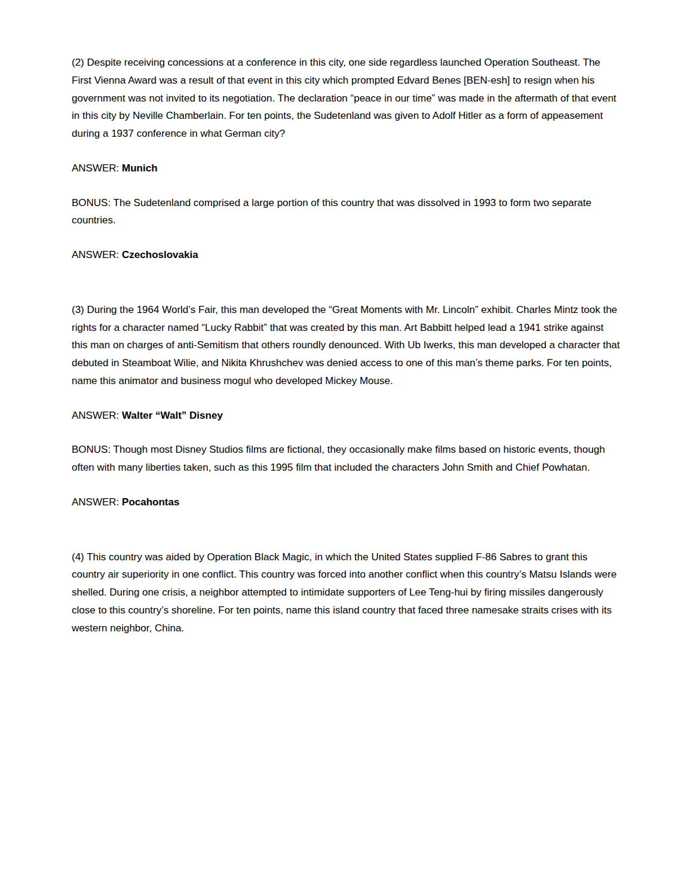(2) Despite receiving concessions at a conference in this city, one side regardless launched Operation Southeast. The First Vienna Award was a result of that event in this city which prompted Edvard Benes [BEN-esh] to resign when his government was not invited to its negotiation. The declaration “peace in our time” was made in the aftermath of that event in this city by Neville Chamberlain. For ten points, the Sudetenland was given to Adolf Hitler as a form of appeasement during a 1937 conference in what German city?
ANSWER: Munich
BONUS: The Sudetenland comprised a large portion of this country that was dissolved in 1993 to form two separate countries.
ANSWER: Czechoslovakia
(3) During the 1964 World’s Fair, this man developed the “Great Moments with Mr. Lincoln” exhibit. Charles Mintz took the rights for a character named “Lucky Rabbit” that was created by this man. Art Babbitt helped lead a 1941 strike against this man on charges of anti-Semitism that others roundly denounced. With Ub Iwerks, this man developed a character that debuted in Steamboat Wilie, and Nikita Khrushchev was denied access to one of this man’s theme parks. For ten points, name this animator and business mogul who developed Mickey Mouse.
ANSWER: Walter “Walt” Disney
BONUS: Though most Disney Studios films are fictional, they occasionally make films based on historic events, though often with many liberties taken, such as this 1995 film that included the characters John Smith and Chief Powhatan.
ANSWER: Pocahontas
(4) This country was aided by Operation Black Magic, in which the United States supplied F-86 Sabres to grant this country air superiority in one conflict. This country was forced into another conflict when this country’s Matsu Islands were shelled. During one crisis, a neighbor attempted to intimidate supporters of Lee Teng-hui by firing missiles dangerously close to this country’s shoreline. For ten points, name this island country that faced three namesake straits crises with its western neighbor, China.